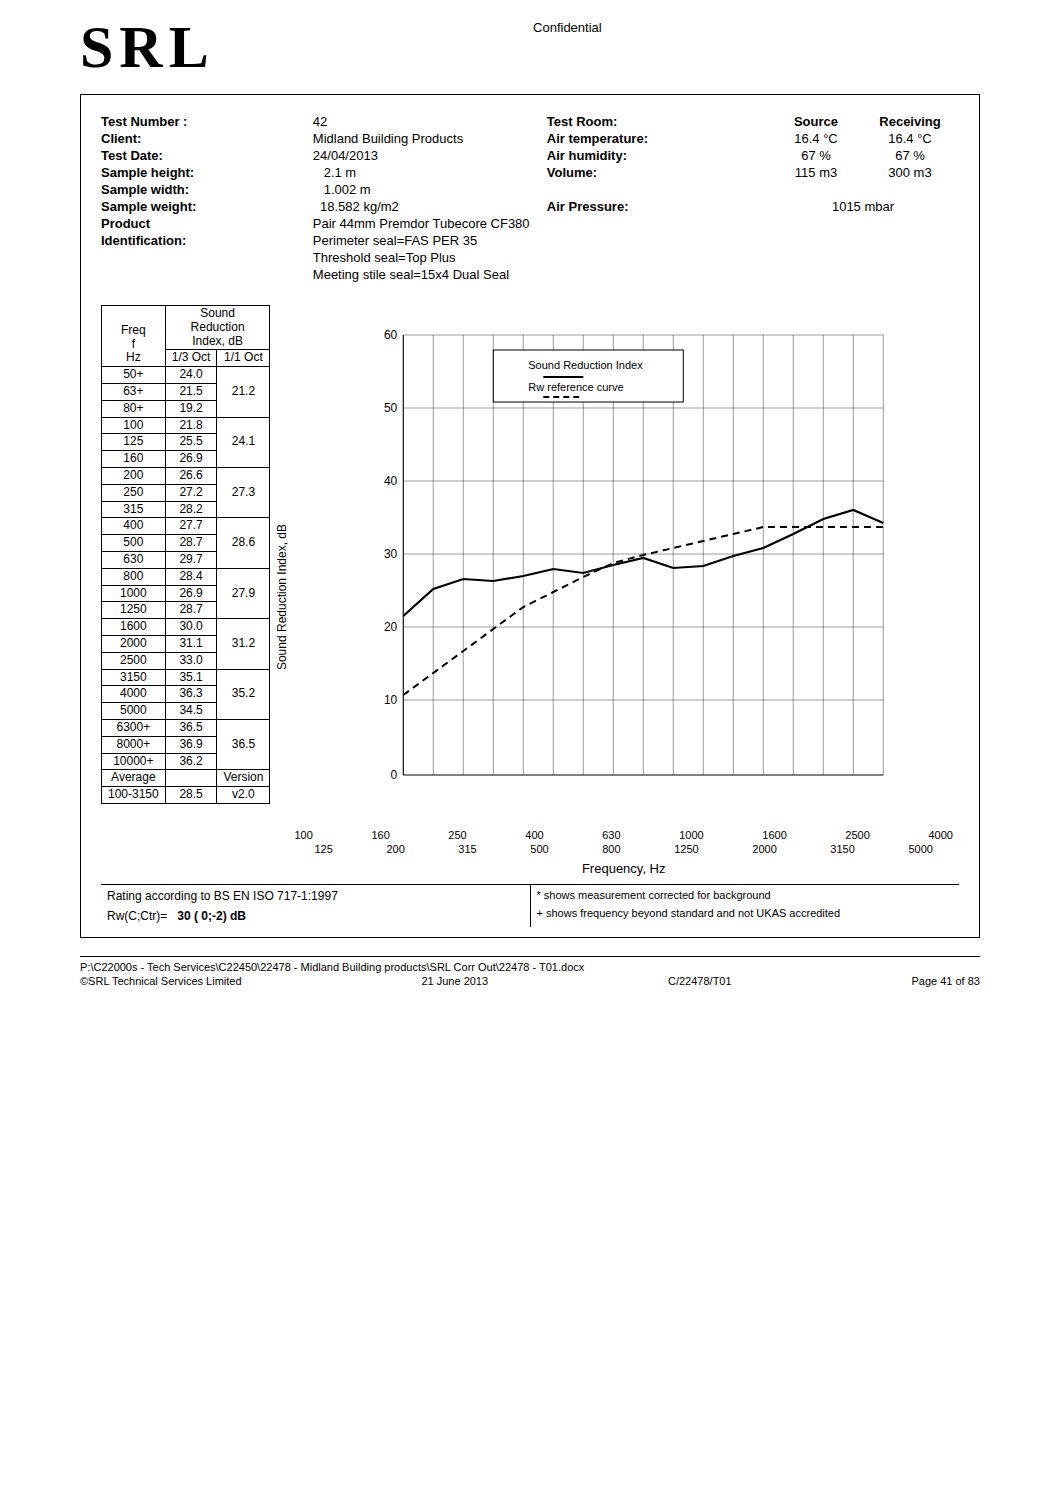SRL
Confidential
| Test Number : | 42 | Test Room: | Source | Receiving |
| Client: | Midland Building Products | Air temperature: | 16.4 °C | 16.4 °C |
| Test Date: | 24/04/2013 | Air humidity: | 67 % | 67 % |
| Sample height: | 2.1 m | Volume: | 115 m3 | 300 m3 |
| Sample width: | 1.002 m | | | |
| Sample weight: | 18.582 kg/m2 | Air Pressure: | 1015 mbar |
| Product | Pair 44mm Premdor Tubecore CF380 |
| Identification: | Perimeter seal=FAS PER 35 |
| | Threshold seal=Top Plus |
| | Meeting stile seal=15x4 Dual Seal |
| Freq f Hz | Sound Reduction Index, dB |
| --- | --- |
| 1/3 Oct | 1/1 Oct |
| 50+ | 24.0 | 21.2 |
| 63+ | 21.5 |
| 80+ | 19.2 |
| 100 | 21.8 | 24.1 |
| 125 | 25.5 |
| 160 | 26.9 |
| 200 | 26.6 | 27.3 |
| 250 | 27.2 |
| 315 | 28.2 |
| 400 | 27.7 | 28.6 |
| 500 | 28.7 |
| 630 | 29.7 |
| 800 | 28.4 | 27.9 |
| 1000 | 26.9 |
| 1250 | 28.7 |
| 1600 | 30.0 | 31.2 |
| 2000 | 31.1 |
| 2500 | 33.0 |
| 3150 | 35.1 | 35.2 |
| 4000 | 36.3 |
| 5000 | 34.5 |
| 6300+ | 36.5 | 36.5 |
| 8000+ | 36.9 |
| 10000+ | 36.2 |
| Average | | Version |
| 100-3150 | 28.5 | v2.0 |
Sound Reduction Index, dB
60 50 40 30 20 10 0 Sound Reduction Index Rw reference curve
1001602504006301000160025004000
1252003155008001250200031505000
Frequency, Hz
Rating according to BS EN ISO 717-1:1997
Rw(C;Ctr)= 30 ( 0;-2) dB
* shows measurement corrected for background
+ shows frequency beyond standard and not UKAS accredited
P:\C22000s - Tech Services\C22450\22478 - Midland Building products\SRL Corr Out\22478 - T01.docx
©SRL Technical Services Limited 21 June 2013 C/22478/T01 Page 41 of 83